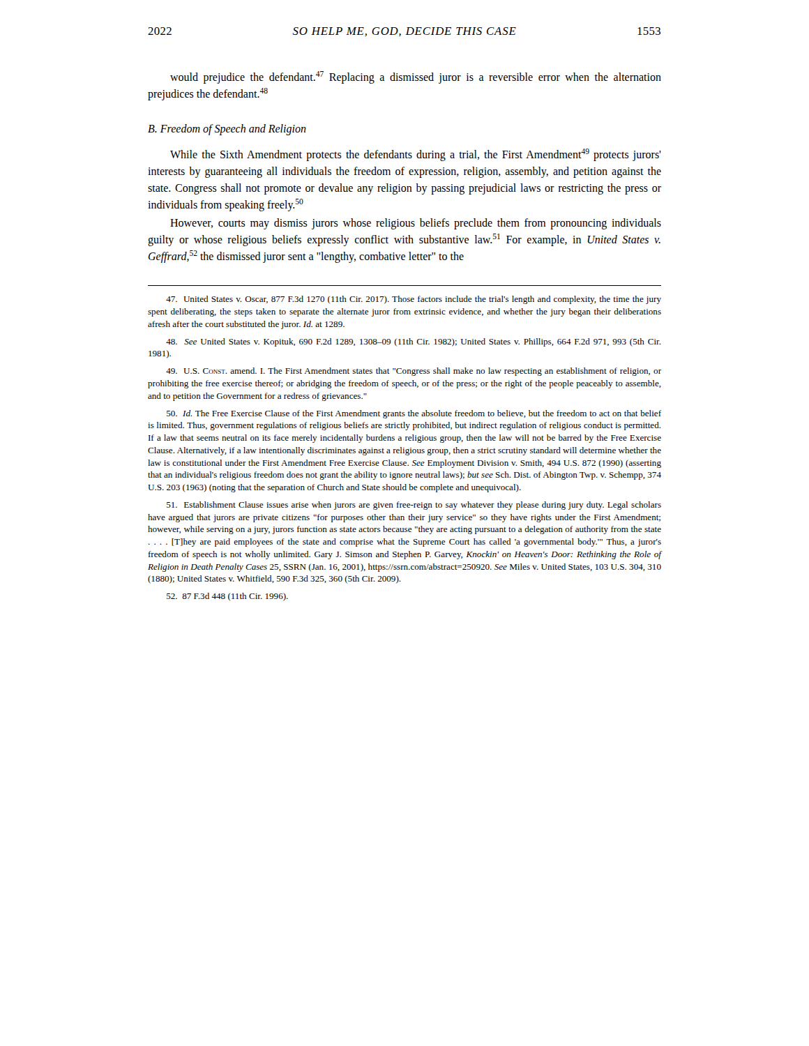2022 So Help Me, God, Decide This Case 1553
would prejudice the defendant.47 Replacing a dismissed juror is a reversible error when the alternation prejudices the defendant.48
B. Freedom of Speech and Religion
While the Sixth Amendment protects the defendants during a trial, the First Amendment49 protects jurors' interests by guaranteeing all individuals the freedom of expression, religion, assembly, and petition against the state. Congress shall not promote or devalue any religion by passing prejudicial laws or restricting the press or individuals from speaking freely.50
However, courts may dismiss jurors whose religious beliefs preclude them from pronouncing individuals guilty or whose religious beliefs expressly conflict with substantive law.51 For example, in United States v. Geffrard,52 the dismissed juror sent a "lengthy, combative letter" to the
United States v. Oscar, 877 F.3d 1270 (11th Cir. 2017). Those factors include the trial's length and complexity, the time the jury spent deliberating, the steps taken to separate the alternate juror from extrinsic evidence, and whether the jury began their deliberations afresh after the court substituted the juror. Id. at 1289.
See United States v. Kopituk, 690 F.2d 1289, 1308–09 (11th Cir. 1982); United States v. Phillips, 664 F.2d 971, 993 (5th Cir. 1981).
U.S. Const. amend. I. The First Amendment states that "Congress shall make no law respecting an establishment of religion, or prohibiting the free exercise thereof; or abridging the freedom of speech, or of the press; or the right of the people peaceably to assemble, and to petition the Government for a redress of grievances."
Id. The Free Exercise Clause of the First Amendment grants the absolute freedom to believe, but the freedom to act on that belief is limited. Thus, government regulations of religious beliefs are strictly prohibited, but indirect regulation of religious conduct is permitted. If a law that seems neutral on its face merely incidentally burdens a religious group, then the law will not be barred by the Free Exercise Clause. Alternatively, if a law intentionally discriminates against a religious group, then a strict scrutiny standard will determine whether the law is constitutional under the First Amendment Free Exercise Clause. See Employment Division v. Smith, 494 U.S. 872 (1990) (asserting that an individual's religious freedom does not grant the ability to ignore neutral laws); but see Sch. Dist. of Abington Twp. v. Schempp, 374 U.S. 203 (1963) (noting that the separation of Church and State should be complete and unequivocal).
Establishment Clause issues arise when jurors are given free-reign to say whatever they please during jury duty. Legal scholars have argued that jurors are private citizens "for purposes other than their jury service" so they have rights under the First Amendment; however, while serving on a jury, jurors function as state actors because "they are acting pursuant to a delegation of authority from the state . . . . [T]hey are paid employees of the state and comprise what the Supreme Court has called 'a governmental body.'" Thus, a juror's freedom of speech is not wholly unlimited. Gary J. Simson and Stephen P. Garvey, Knockin' on Heaven's Door: Rethinking the Role of Religion in Death Penalty Cases 25, SSRN (Jan. 16, 2001), https://ssrn.com/abstract=250920. See Miles v. United States, 103 U.S. 304, 310 (1880); United States v. Whitfield, 590 F.3d 325, 360 (5th Cir. 2009).
87 F.3d 448 (11th Cir. 1996).